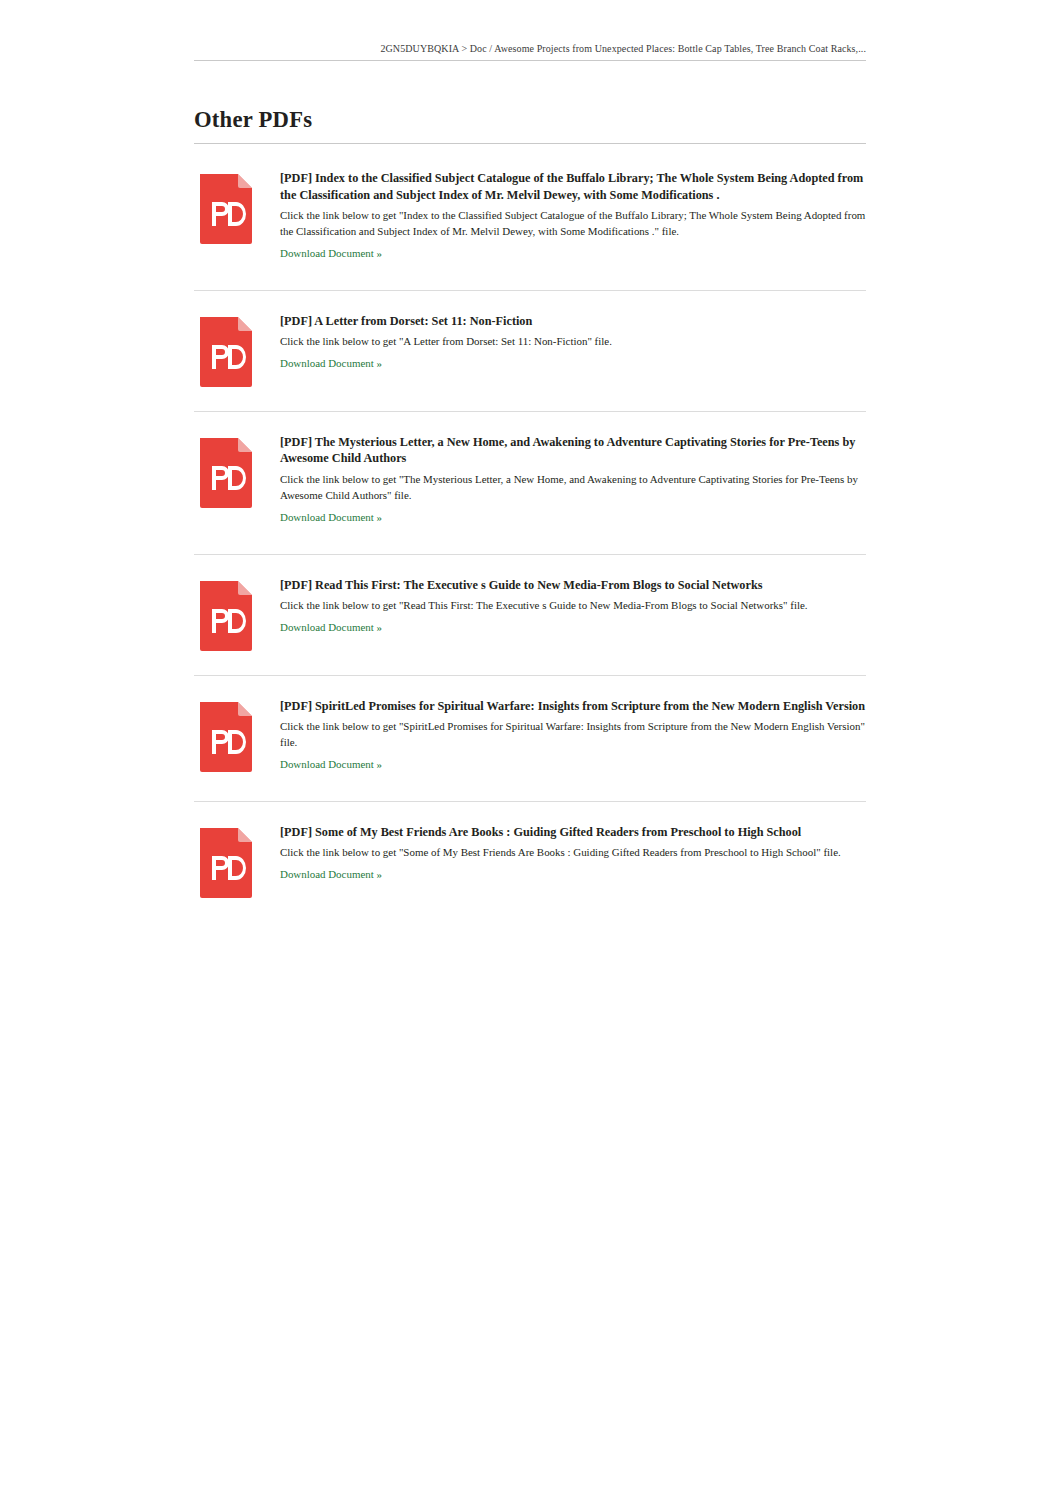2GN5DUYBQKIA > Doc / Awesome Projects from Unexpected Places: Bottle Cap Tables, Tree Branch Coat Racks,...
Other PDFs
[PDF] Index to the Classified Subject Catalogue of the Buffalo Library; The Whole System Being Adopted from the Classification and Subject Index of Mr. Melvil Dewey, with Some Modifications .
Click the link below to get "Index to the Classified Subject Catalogue of the Buffalo Library; The Whole System Being Adopted from the Classification and Subject Index of Mr. Melvil Dewey, with Some Modifications ." file.
Download Document »
[PDF] A Letter from Dorset: Set 11: Non-Fiction
Click the link below to get "A Letter from Dorset: Set 11: Non-Fiction" file.
Download Document »
[PDF] The Mysterious Letter, a New Home, and Awakening to Adventure Captivating Stories for Pre-Teens by Awesome Child Authors
Click the link below to get "The Mysterious Letter, a New Home, and Awakening to Adventure Captivating Stories for Pre-Teens by Awesome Child Authors" file.
Download Document »
[PDF] Read This First: The Executive s Guide to New Media-From Blogs to Social Networks
Click the link below to get "Read This First: The Executive s Guide to New Media-From Blogs to Social Networks" file.
Download Document »
[PDF] SpiritLed Promises for Spiritual Warfare: Insights from Scripture from the New Modern English Version
Click the link below to get "SpiritLed Promises for Spiritual Warfare: Insights from Scripture from the New Modern English Version" file.
Download Document »
[PDF] Some of My Best Friends Are Books : Guiding Gifted Readers from Preschool to High School
Click the link below to get "Some of My Best Friends Are Books : Guiding Gifted Readers from Preschool to High School" file.
Download Document »